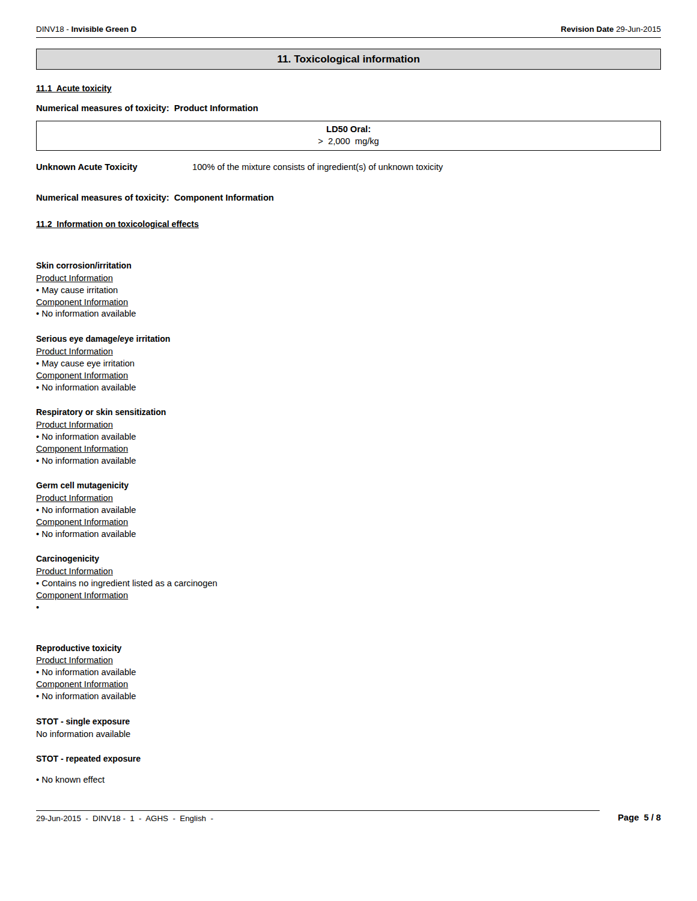DINV18 - Invisible Green D
Revision Date 29-Jun-2015
11. Toxicological information
11.1 Acute toxicity
Numerical measures of toxicity: Product Information
| LD50 Oral: > 2,000 mg/kg |
Unknown Acute Toxicity
100% of the mixture consists of ingredient(s) of unknown toxicity
Numerical measures of toxicity: Component Information
11.2 Information on toxicological effects
Skin corrosion/irritation
Product Information
• May cause irritation
Component Information
• No information available
Serious eye damage/eye irritation
Product Information
• May cause eye irritation
Component Information
• No information available
Respiratory or skin sensitization
Product Information
• No information available
Component Information
• No information available
Germ cell mutagenicity
Product Information
• No information available
Component Information
• No information available
Carcinogenicity
Product Information
• Contains no ingredient listed as a carcinogen
Component Information
•
Reproductive toxicity
Product Information
• No information available
Component Information
• No information available
STOT - single exposure
No information available
STOT - repeated exposure
• No known effect
29-Jun-2015 - DINV18 - 1 - AGHS - English -
Page 5 / 8